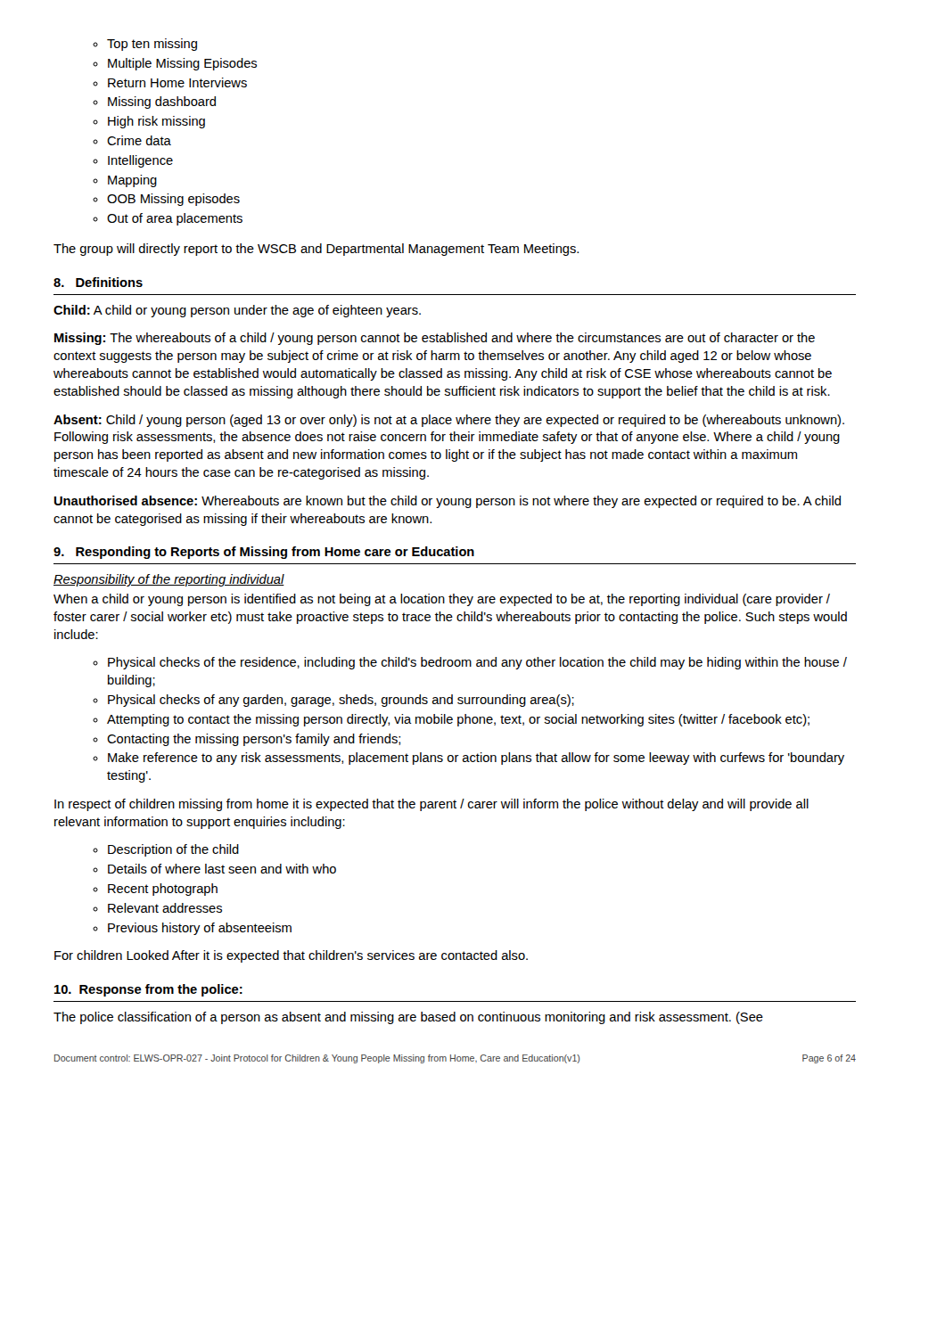Top ten missing
Multiple Missing Episodes
Return Home Interviews
Missing dashboard
High risk missing
Crime data
Intelligence
Mapping
OOB Missing episodes
Out of area placements
The group will directly report to the WSCB and Departmental Management Team Meetings.
8. Definitions
Child: A child or young person under the age of eighteen years.
Missing: The whereabouts of a child / young person cannot be established and where the circumstances are out of character or the context suggests the person may be subject of crime or at risk of harm to themselves or another. Any child aged 12 or below whose whereabouts cannot be established would automatically be classed as missing. Any child at risk of CSE whose whereabouts cannot be established should be classed as missing although there should be sufficient risk indicators to support the belief that the child is at risk.
Absent: Child / young person (aged 13 or over only) is not at a place where they are expected or required to be (whereabouts unknown). Following risk assessments, the absence does not raise concern for their immediate safety or that of anyone else. Where a child / young person has been reported as absent and new information comes to light or if the subject has not made contact within a maximum timescale of 24 hours the case can be re-categorised as missing.
Unauthorised absence: Whereabouts are known but the child or young person is not where they are expected or required to be. A child cannot be categorised as missing if their whereabouts are known.
9. Responding to Reports of Missing from Home care or Education
Responsibility of the reporting individual
When a child or young person is identified as not being at a location they are expected to be at, the reporting individual (care provider / foster carer / social worker etc) must take proactive steps to trace the child's whereabouts prior to contacting the police. Such steps would include:
Physical checks of the residence, including the child's bedroom and any other location the child may be hiding within the house / building;
Physical checks of any garden, garage, sheds, grounds and surrounding area(s);
Attempting to contact the missing person directly, via mobile phone, text, or social networking sites (twitter / facebook etc);
Contacting the missing person's family and friends;
Make reference to any risk assessments, placement plans or action plans that allow for some leeway with curfews for 'boundary testing'.
In respect of children missing from home it is expected that the parent / carer will inform the police without delay and will provide all relevant information to support enquiries including:
Description of the child
Details of where last seen and with who
Recent photograph
Relevant addresses
Previous history of absenteeism
For children Looked After it is expected that children's services are contacted also.
10. Response from the police:
The police classification of a person as absent and missing are based on continuous monitoring and risk assessment. (See
Document control: ELWS-OPR-027 - Joint Protocol for Children & Young People Missing from Home, Care and Education(v1)
Page 6 of 24